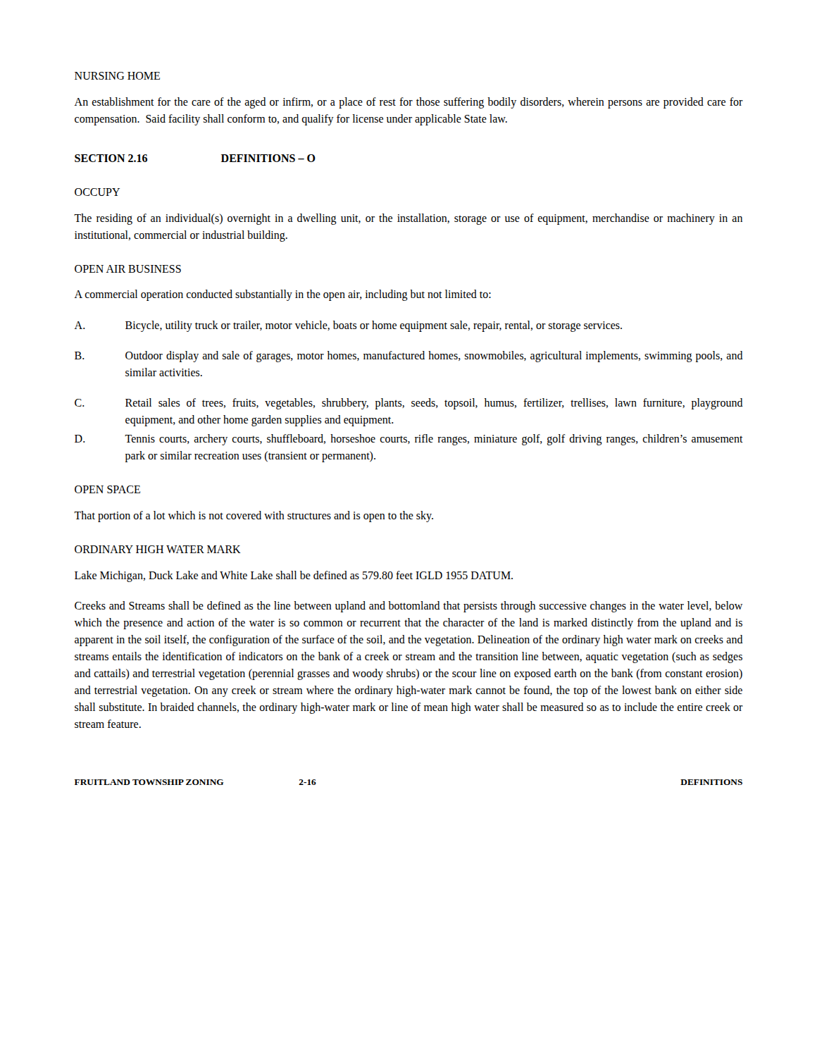NURSING HOME
An establishment for the care of the aged or infirm, or a place of rest for those suffering bodily disorders, wherein persons are provided care for compensation. Said facility shall conform to, and qualify for license under applicable State law.
SECTION 2.16 DEFINITIONS – O
OCCUPY
The residing of an individual(s) overnight in a dwelling unit, or the installation, storage or use of equipment, merchandise or machinery in an institutional, commercial or industrial building.
OPEN AIR BUSINESS
A commercial operation conducted substantially in the open air, including but not limited to:
A.
Bicycle, utility truck or trailer, motor vehicle, boats or home equipment sale, repair, rental, or storage services.
B.
Outdoor display and sale of garages, motor homes, manufactured homes, snowmobiles, agricultural implements, swimming pools, and similar activities.
C.
Retail sales of trees, fruits, vegetables, shrubbery, plants, seeds, topsoil, humus, fertilizer, trellises, lawn furniture, playground equipment, and other home garden supplies and equipment.
D.
Tennis courts, archery courts, shuffleboard, horseshoe courts, rifle ranges, miniature golf, golf driving ranges, children’s amusement park or similar recreation uses (transient or permanent).
OPEN SPACE
That portion of a lot which is not covered with structures and is open to the sky.
ORDINARY HIGH WATER MARK
Lake Michigan, Duck Lake and White Lake shall be defined as 579.80 feet IGLD 1955 DATUM.
Creeks and Streams shall be defined as the line between upland and bottomland that persists through successive changes in the water level, below which the presence and action of the water is so common or recurrent that the character of the land is marked distinctly from the upland and is apparent in the soil itself, the configuration of the surface of the soil, and the vegetation. Delineation of the ordinary high water mark on creeks and streams entails the identification of indicators on the bank of a creek or stream and the transition line between, aquatic vegetation (such as sedges and cattails) and terrestrial vegetation (perennial grasses and woody shrubs) or the scour line on exposed earth on the bank (from constant erosion) and terrestrial vegetation. On any creek or stream where the ordinary high-water mark cannot be found, the top of the lowest bank on either side shall substitute. In braided channels, the ordinary high-water mark or line of mean high water shall be measured so as to include the entire creek or stream feature.
FRUITLAND TOWNSHIP ZONING 2-16 DEFINITIONS